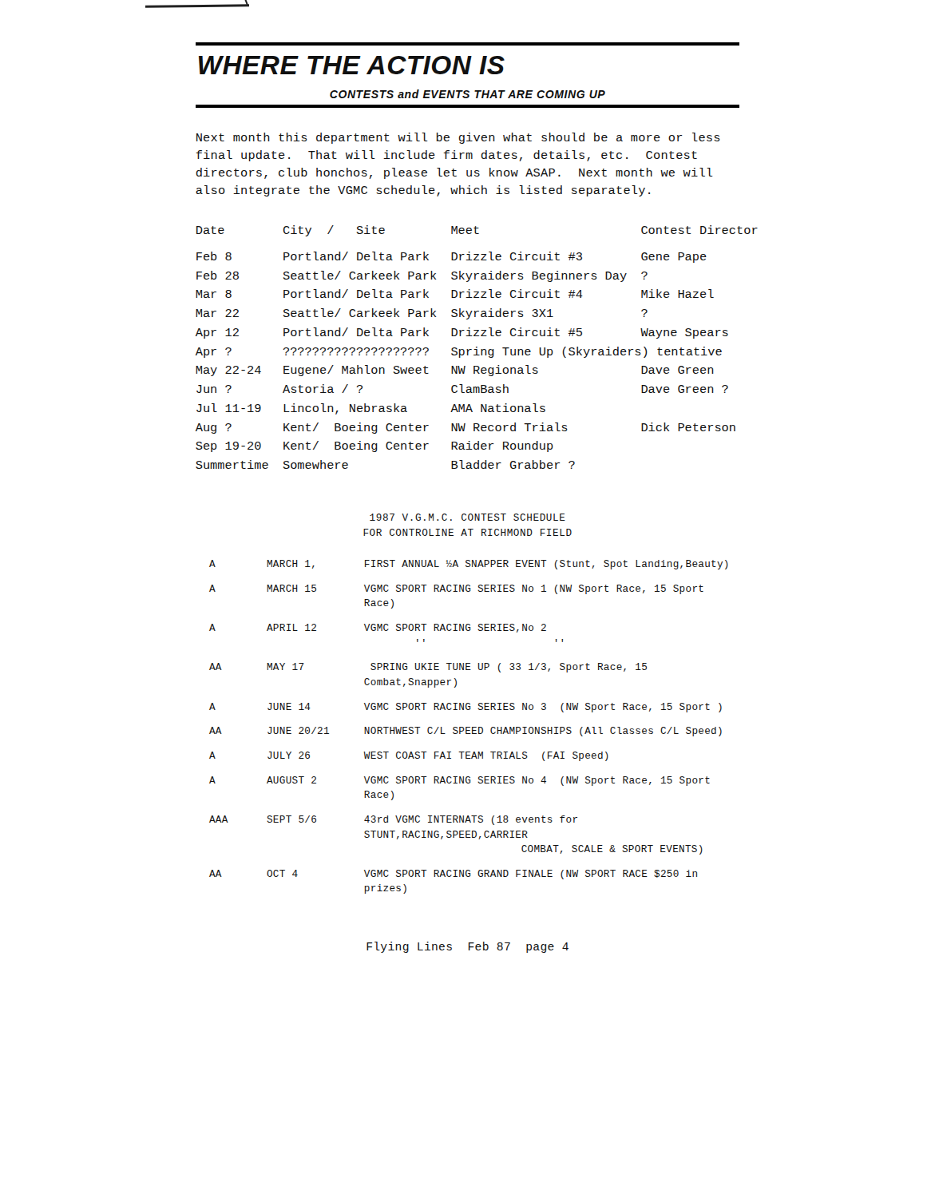WHERE THE ACTION IS
CONTESTS and EVENTS THAT ARE COMING UP
Next month this department will be given what should be a more or less
final update. That will include firm dates, details, etc. Contest
directors, club honchos, please let us know ASAP. Next month we will
also integrate the VGMC schedule, which is listed separately.
| Date | City / Site | Meet | Contest Director |
| --- | --- | --- | --- |
| Feb 8 | Portland/ Delta Park | Drizzle Circuit #3 | Gene Pape |
| Feb 28 | Seattle/ Carkeek Park | Skyraiders Beginners Day | ? |
| Mar 8 | Portland/ Delta Park | Drizzle Circuit #4 | Mike Hazel |
| Mar 22 | Seattle/ Carkeek Park | Skyraiders 3X1 | ? |
| Apr 12 | Portland/ Delta Park | Drizzle Circuit #5 | Wayne Spears |
| Apr ? | ???????????????????? | Spring Tune Up (Skyraiders) tentative |
| May 22-24 | Eugene/ Mahlon Sweet | NW Regionals | Dave Green |
| Jun ? | Astoria / ? | ClamBash | Dave Green ? |
| Jul 11-19 | Lincoln, Nebraska | AMA Nationals | |
| Aug ? | Kent/ Boeing Center | NW Record Trials | Dick Peterson |
| Sep 19-20 | Kent/ Boeing Center | Raider Roundup | |
| Summertime | Somewhere | Bladder Grabber ? | |
1987 V.G.M.C. CONTEST SCHEDULE
FOR CONTROLINE AT RICHMOND FIELD
| A | MARCH 1, | FIRST ANNUAL ½A SNAPPER EVENT (Stunt, Spot Landing,Beauty) |
| A | MARCH 15 | VGMC SPORT RACING SERIES No 1 (NW Sport Race, 15 Sport Race) |
| A | APRIL 12 | VGMC SPORT RACING SERIES,No 2 '' '' |
| AA | MAY 17 | SPRING UKIE TUNE UP ( 33 1/3, Sport Race, 15 Combat,Snapper) |
| A | JUNE 14 | VGMC SPORT RACING SERIES No 3 (NW Sport Race, 15 Sport ) |
| AA | JUNE 20/21 | NORTHWEST C/L SPEED CHAMPIONSHIPS (All Classes C/L Speed) |
| A | JULY 26 | WEST COAST FAI TEAM TRIALS (FAI Speed) |
| A | AUGUST 2 | VGMC SPORT RACING SERIES No 4 (NW Sport Race, 15 Sport Race) |
| AAA | SEPT 5/6 | 43rd VGMC INTERNATS (18 events for STUNT,RACING,SPEED,CARRIER COMBAT, SCALE & SPORT EVENTS) |
| AA | OCT 4 | VGMC SPORT RACING GRAND FINALE (NW SPORT RACE $250 in prizes) |
Flying Lines Feb 87 page 4